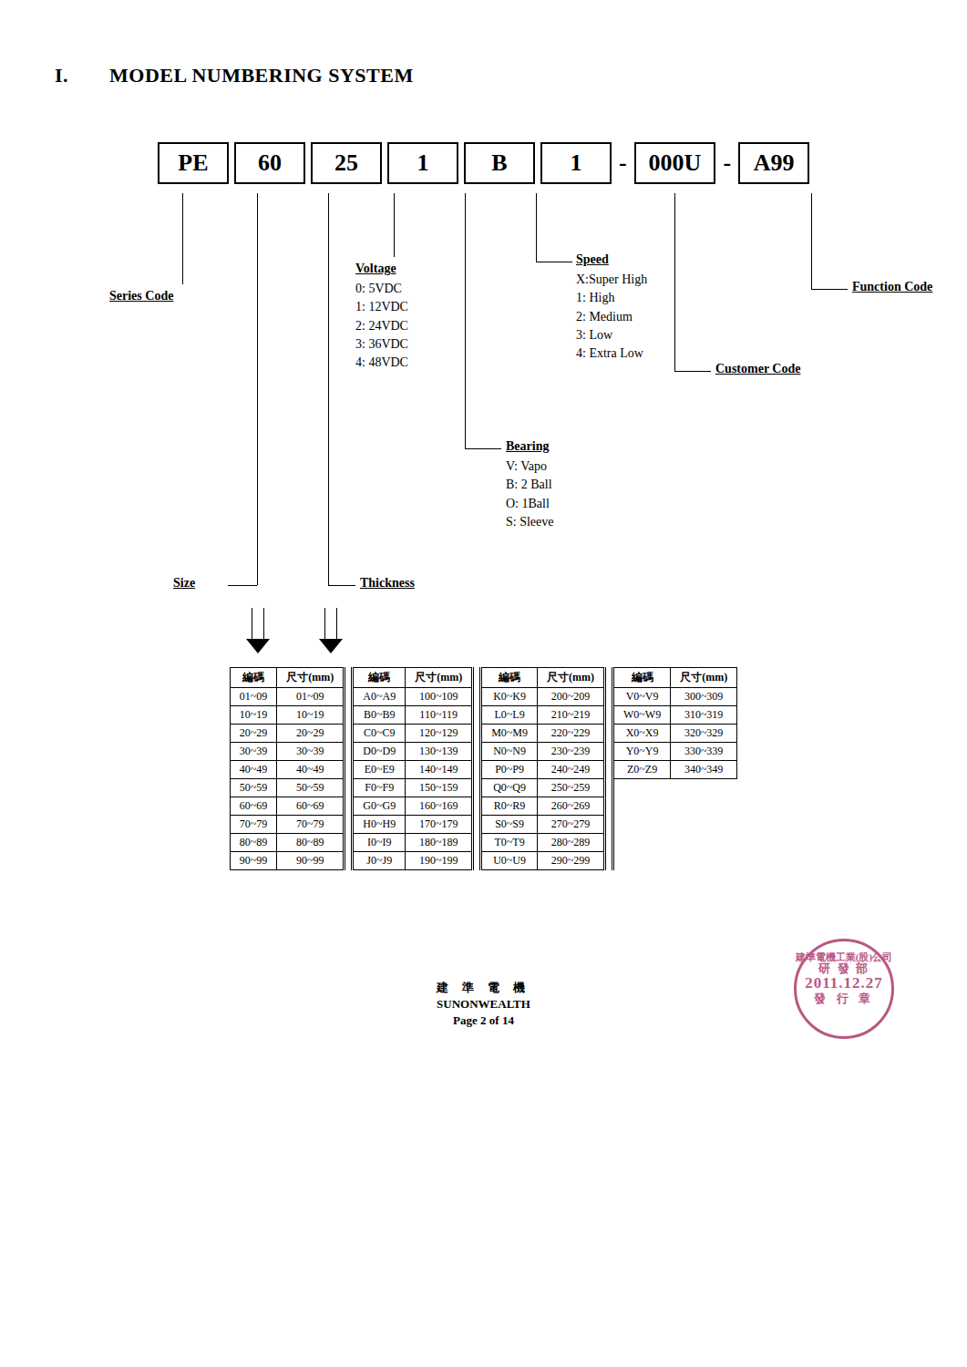I. MODEL NUMBERING SYSTEM
PE
60
25
1
B
1
-
000U
-
A99
Series Code
Size
Thickness
Voltage
0: 5VDC
1: 12VDC
2: 24VDC
3: 36VDC
4: 48VDC
Bearing
V: Vapo
B: 2 Ball
O: 1Ball
S: Sleeve
Speed
X:Super High
1: High
2: Medium
3: Low
4: Extra Low
Customer Code
Function Code
| 編碼 | 尺寸(mm) | | 編碼 | 尺寸(mm) | | 編碼 | 尺寸(mm) | | 編碼 | 尺寸(mm) |
| 01~09 | 01~09 | | A0~A9 | 100~109 | | K0~K9 | 200~209 | | V0~V9 | 300~309 |
| 10~19 | 10~19 | | B0~B9 | 110~119 | | L0~L9 | 210~219 | | W0~W9 | 310~319 |
| 20~29 | 20~29 | | C0~C9 | 120~129 | | M0~M9 | 220~229 | | X0~X9 | 320~329 |
| 30~39 | 30~39 | | D0~D9 | 130~139 | | N0~N9 | 230~239 | | Y0~Y9 | 330~339 |
| 40~49 | 40~49 | | E0~E9 | 140~149 | | P0~P9 | 240~249 | | Z0~Z9 | 340~349 |
| 50~59 | 50~59 | | F0~F9 | 150~159 | | Q0~Q9 | 250~259 | | | |
| 60~69 | 60~69 | | G0~G9 | 160~169 | | R0~R9 | 260~269 | | | |
| 70~79 | 70~79 | | H0~H9 | 170~179 | | S0~S9 | 270~279 | | | |
| 80~89 | 80~89 | | I0~I9 | 180~189 | | T0~T9 | 280~289 | | | |
| 90~99 | 90~99 | | J0~J9 | 190~199 | | U0~U9 | 290~299 | | | |
建 準 電 機
SUNONWEALTH
Page 2 of 14
建準電機工業(股)公司
研 發 部
2011.12.27
發 行 章